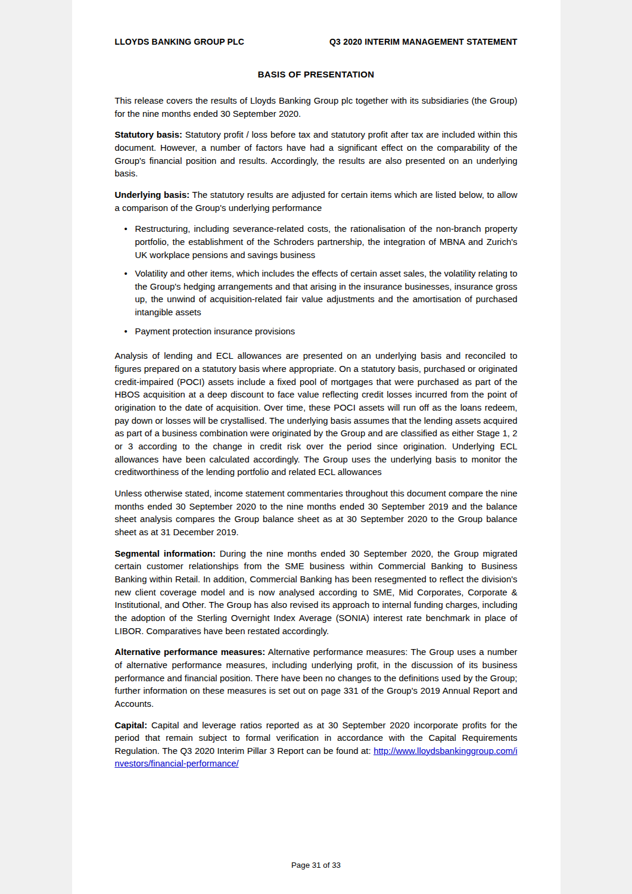LLOYDS BANKING GROUP PLC
Q3 2020 INTERIM MANAGEMENT STATEMENT
BASIS OF PRESENTATION
This release covers the results of Lloyds Banking Group plc together with its subsidiaries (the Group) for the nine months ended 30 September 2020.
Statutory basis: Statutory profit / loss before tax and statutory profit after tax are included within this document. However, a number of factors have had a significant effect on the comparability of the Group's financial position and results. Accordingly, the results are also presented on an underlying basis.
Underlying basis: The statutory results are adjusted for certain items which are listed below, to allow a comparison of the Group's underlying performance
Restructuring, including severance-related costs, the rationalisation of the non-branch property portfolio, the establishment of the Schroders partnership, the integration of MBNA and Zurich's UK workplace pensions and savings business
Volatility and other items, which includes the effects of certain asset sales, the volatility relating to the Group's hedging arrangements and that arising in the insurance businesses, insurance gross up, the unwind of acquisition-related fair value adjustments and the amortisation of purchased intangible assets
Payment protection insurance provisions
Analysis of lending and ECL allowances are presented on an underlying basis and reconciled to figures prepared on a statutory basis where appropriate. On a statutory basis, purchased or originated credit-impaired (POCI) assets include a fixed pool of mortgages that were purchased as part of the HBOS acquisition at a deep discount to face value reflecting credit losses incurred from the point of origination to the date of acquisition. Over time, these POCI assets will run off as the loans redeem, pay down or losses will be crystallised. The underlying basis assumes that the lending assets acquired as part of a business combination were originated by the Group and are classified as either Stage 1, 2 or 3 according to the change in credit risk over the period since origination. Underlying ECL allowances have been calculated accordingly. The Group uses the underlying basis to monitor the creditworthiness of the lending portfolio and related ECL allowances
Unless otherwise stated, income statement commentaries throughout this document compare the nine months ended 30 September 2020 to the nine months ended 30 September 2019 and the balance sheet analysis compares the Group balance sheet as at 30 September 2020 to the Group balance sheet as at 31 December 2019.
Segmental information: During the nine months ended 30 September 2020, the Group migrated certain customer relationships from the SME business within Commercial Banking to Business Banking within Retail. In addition, Commercial Banking has been resegmented to reflect the division's new client coverage model and is now analysed according to SME, Mid Corporates, Corporate & Institutional, and Other. The Group has also revised its approach to internal funding charges, including the adoption of the Sterling Overnight Index Average (SONIA) interest rate benchmark in place of LIBOR. Comparatives have been restated accordingly.
Alternative performance measures: Alternative performance measures: The Group uses a number of alternative performance measures, including underlying profit, in the discussion of its business performance and financial position. There have been no changes to the definitions used by the Group; further information on these measures is set out on page 331 of the Group's 2019 Annual Report and Accounts.
Capital: Capital and leverage ratios reported as at 30 September 2020 incorporate profits for the period that remain subject to formal verification in accordance with the Capital Requirements Regulation. The Q3 2020 Interim Pillar 3 Report can be found at: http://www.lloydsbankinggroup.com/investors/financial-performance/
Page 31 of 33